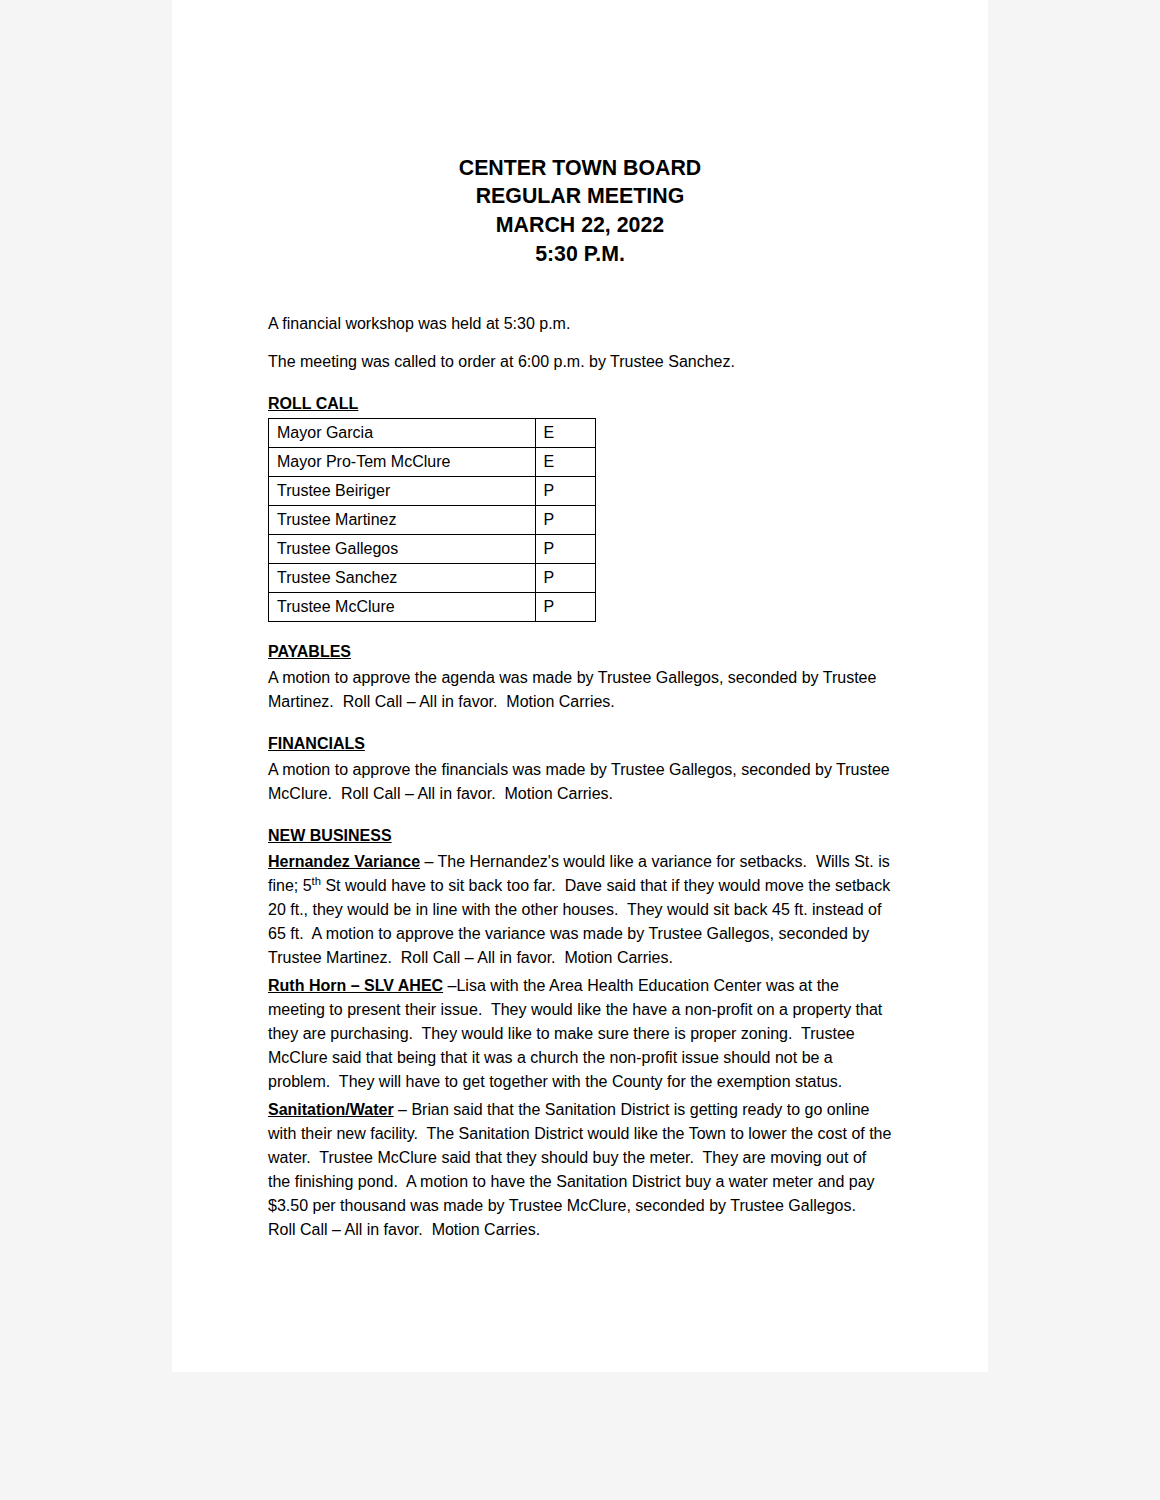CENTER TOWN BOARD REGULAR MEETING MARCH 22, 2022 5:30 P.M.
A financial workshop was held at 5:30 p.m.
The meeting was called to order at 6:00 p.m. by Trustee Sanchez.
ROLL CALL
| Mayor Garcia | E |
| Mayor Pro-Tem McClure | E |
| Trustee Beiriger | P |
| Trustee Martinez | P |
| Trustee Gallegos | P |
| Trustee Sanchez | P |
| Trustee McClure | P |
PAYABLES
A motion to approve the agenda was made by Trustee Gallegos, seconded by Trustee Martinez. Roll Call – All in favor. Motion Carries.
FINANCIALS
A motion to approve the financials was made by Trustee Gallegos, seconded by Trustee McClure. Roll Call – All in favor. Motion Carries.
NEW BUSINESS
Hernandez Variance – The Hernandez's would like a variance for setbacks. Wills St. is fine; 5th St would have to sit back too far. Dave said that if they would move the setback 20 ft., they would be in line with the other houses. They would sit back 45 ft. instead of 65 ft. A motion to approve the variance was made by Trustee Gallegos, seconded by Trustee Martinez. Roll Call – All in favor. Motion Carries.
Ruth Horn – SLV AHEC –Lisa with the Area Health Education Center was at the meeting to present their issue. They would like the have a non-profit on a property that they are purchasing. They would like to make sure there is proper zoning. Trustee McClure said that being that it was a church the non-profit issue should not be a problem. They will have to get together with the County for the exemption status.
Sanitation/Water – Brian said that the Sanitation District is getting ready to go online with their new facility. The Sanitation District would like the Town to lower the cost of the water. Trustee McClure said that they should buy the meter. They are moving out of the finishing pond. A motion to have the Sanitation District buy a water meter and pay $3.50 per thousand was made by Trustee McClure, seconded by Trustee Gallegos. Roll Call – All in favor. Motion Carries.